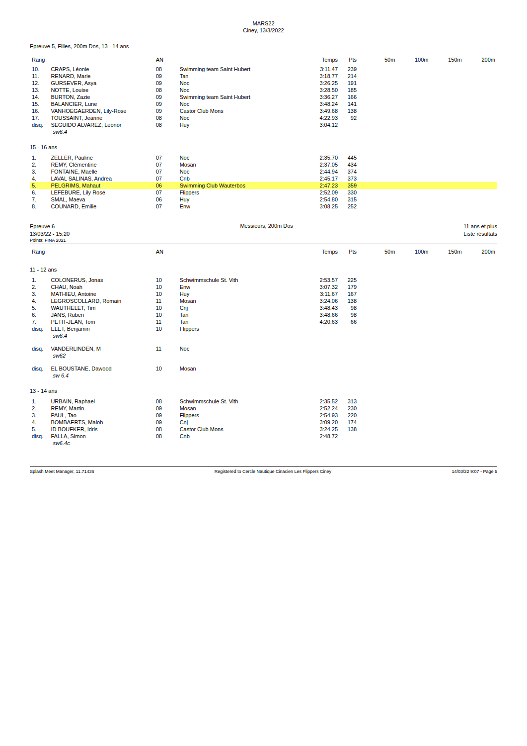MARS22
Ciney, 13/3/2022
Epreuve 5, Filles, 200m Dos, 13 - 14 ans
| Rang | | AN | | Temps | Pts | 50m | 100m | 150m | 200m |
| --- | --- | --- | --- | --- | --- | --- | --- | --- | --- |
| 10. | CRAPS, Léonie | 08 | Swimming team Saint Hubert | 3:11.47 | 239 | | | | |
| 11. | RENARD, Marie | 09 | Tan | 3:18.77 | 214 | | | | |
| 12. | GURSEVER, Asya | 09 | Noc | 3:26.25 | 191 | | | | |
| 13. | NOTTE, Louise | 08 | Noc | 3:28.50 | 185 | | | | |
| 14. | BURTON, Zazie | 09 | Swimming team Saint Hubert | 3:36.27 | 166 | | | | |
| 15. | BALANCIER, Lune | 09 | Noc | 3:48.24 | 141 | | | | |
| 16. | VANHOEGAERDEN, Lily-Rose | 09 | Castor Club Mons | 3:49.68 | 138 | | | | |
| 17. | TOUSSAINT, Jeanne | 08 | Noc | 4:22.93 | 92 | | | | |
| disq. | SEGUIDO ALVAREZ, Leonor | 08 | Huy | 3:04.12 | | | | | |
| | sw6.4 |
15 - 16 ans
| 1. | ZELLER, Pauline | 07 | Noc | 2:35.70 | 445 | | | | |
| 2. | REMY, Clémentine | 07 | Mosan | 2:37.05 | 434 | | | | |
| 3. | FONTAINE, Maelle | 07 | Noc | 2:44.94 | 374 | | | | |
| 4. | LAVAL SALINAS, Andrea | 07 | Cnb | 2:45.17 | 373 | | | | |
| 5. | PELGRIMS, Mahaut | 06 | Swimming Club Wauterbos | 2:47.23 | 359 | | | | |
| 6. | LEFEBURE, Lily Rose | 07 | Flippers | 2:52.09 | 330 | | | | |
| 7. | SMAL, Maeva | 06 | Huy | 2:54.80 | 315 | | | | |
| 8. | COUNARD, Emilie | 07 | Enw | 3:08.25 | 252 | | | | |
Epreuve 6
13/03/22 - 15:20
Messieurs, 200m Dos
11 ans et plus
Liste résultats
Points: FINA 2021
| Rang | | AN | | Temps | Pts | 50m | 100m | 150m | 200m |
| --- | --- | --- | --- | --- | --- | --- | --- | --- | --- |
11 - 12 ans
| 1. | COLONERUS, Jonas | 10 | Schwimmschule St. Vith | 2:53.57 | 225 | | | | |
| 2. | CHAU, Noah | 10 | Enw | 3:07.32 | 179 | | | | |
| 3. | MATHIEU, Antoine | 10 | Huy | 3:11.67 | 167 | | | | |
| 4. | LEGROSCOLLARD, Romain | 11 | Mosan | 3:24.06 | 138 | | | | |
| 5. | WAUTHELET, Tim | 10 | Cnj | 3:48.43 | 98 | | | | |
| 6. | JANS, Ruben | 10 | Tan | 3:48.66 | 98 | | | | |
| 7. | PETIT-JEAN, Tom | 11 | Tan | 4:20.63 | 66 | | | | |
| disq. | ELET, Benjamin | 10 | Flippers | | | | | | |
| | sw6.4 |
| disq. | VANDERLINDEN, M | 11 | Noc | | | | | | |
| | sw62 |
| disq. | EL BOUSTANE, Dawood | 10 | Mosan | | | | | | |
| | sw 6.4 |
13 - 14 ans
| 1. | URBAIN, Raphael | 08 | Schwimmschule St. Vith | 2:35.52 | 313 | | | | |
| 2. | REMY, Martin | 09 | Mosan | 2:52.24 | 230 | | | | |
| 3. | PAUL, Tao | 09 | Flippers | 2:54.93 | 220 | | | | |
| 4. | BOMBAERTS, Maloh | 09 | Cnj | 3:09.20 | 174 | | | | |
| 5. | ID BOUFKER, Idris | 08 | Castor Club Mons | 3:24.25 | 138 | | | | |
| disq. | FALLA, Simon | 08 | Cnb | 2:48.72 | | | | | |
| | sw6.4c |
Splash Meet Manager, 11.71436
Registered to Cercle Nautique Cinacien Les Flippers Ciney
14/03/22 9:07 - Page 5